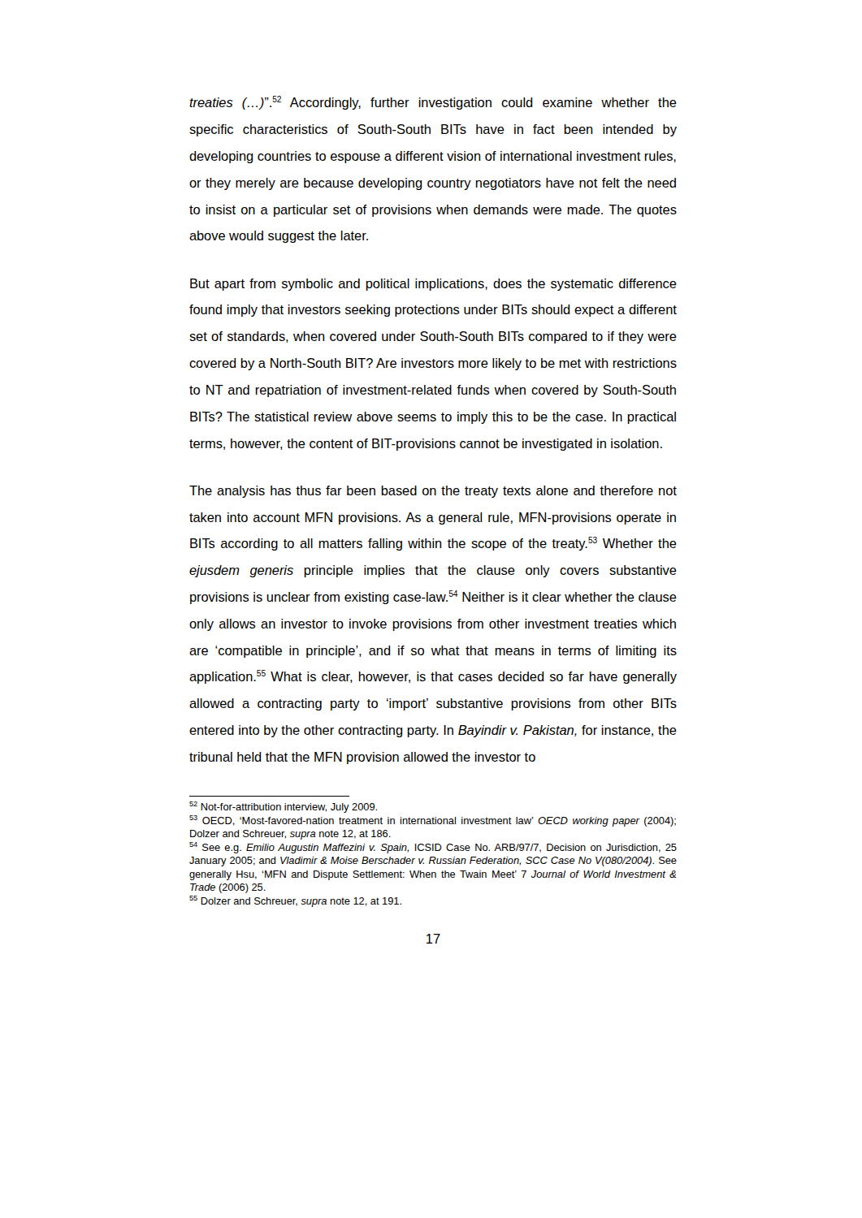treaties (…)”.52 Accordingly, further investigation could examine whether the specific characteristics of South-South BITs have in fact been intended by developing countries to espouse a different vision of international investment rules, or they merely are because developing country negotiators have not felt the need to insist on a particular set of provisions when demands were made. The quotes above would suggest the later.
But apart from symbolic and political implications, does the systematic difference found imply that investors seeking protections under BITs should expect a different set of standards, when covered under South-South BITs compared to if they were covered by a North-South BIT? Are investors more likely to be met with restrictions to NT and repatriation of investment-related funds when covered by South-South BITs? The statistical review above seems to imply this to be the case. In practical terms, however, the content of BIT-provisions cannot be investigated in isolation.
The analysis has thus far been based on the treaty texts alone and therefore not taken into account MFN provisions. As a general rule, MFN-provisions operate in BITs according to all matters falling within the scope of the treaty.53 Whether the ejusdem generis principle implies that the clause only covers substantive provisions is unclear from existing case-law.54 Neither is it clear whether the clause only allows an investor to invoke provisions from other investment treaties which are ‘compatible in principle’, and if so what that means in terms of limiting its application.55 What is clear, however, is that cases decided so far have generally allowed a contracting party to ‘import’ substantive provisions from other BITs entered into by the other contracting party. In Bayindir v. Pakistan, for instance, the tribunal held that the MFN provision allowed the investor to
52 Not-for-attribution interview, July 2009.
53 OECD, ‘Most-favored-nation treatment in international investment law’ OECD working paper (2004); Dolzer and Schreuer, supra note 12, at 186.
54 See e.g. Emilio Augustin Maffezini v. Spain, ICSID Case No. ARB/97/7, Decision on Jurisdiction, 25 January 2005; and Vladimir & Moise Berschader v. Russian Federation, SCC Case No V(080/2004). See generally Hsu, ‘MFN and Dispute Settlement: When the Twain Meet’ 7 Journal of World Investment & Trade (2006) 25.
55 Dolzer and Schreuer, supra note 12, at 191.
17